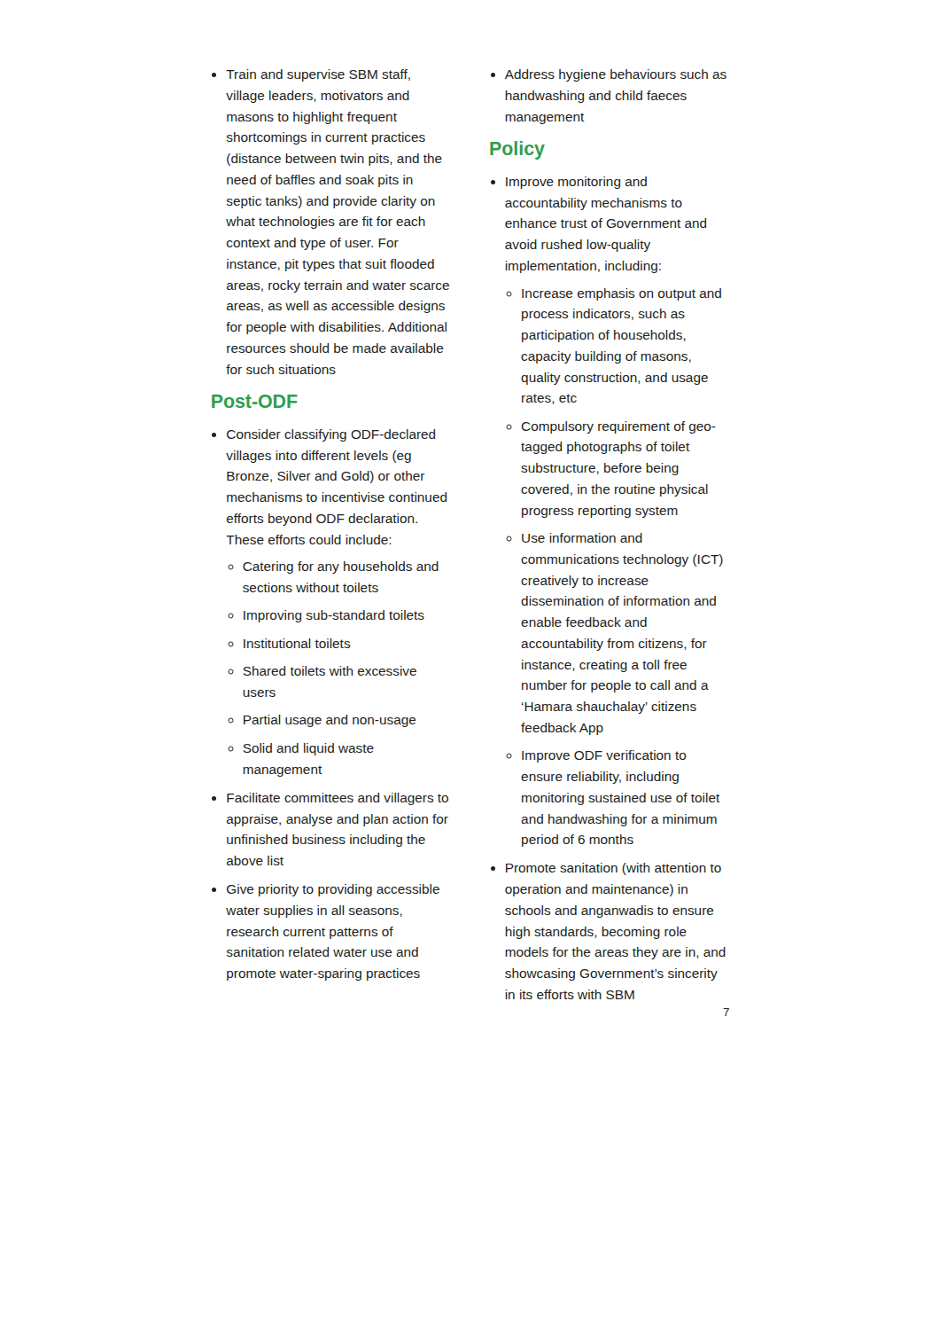Train and supervise SBM staff, village leaders, motivators and masons to highlight frequent shortcomings in current practices (distance between twin pits, and the need of baffles and soak pits in septic tanks) and provide clarity on what technologies are fit for each context and type of user. For instance, pit types that suit flooded areas, rocky terrain and water scarce areas, as well as accessible designs for people with disabilities. Additional resources should be made available for such situations
Post-ODF
Consider classifying ODF-declared villages into different levels (eg Bronze, Silver and Gold) or other mechanisms to incentivise continued efforts beyond ODF declaration. These efforts could include:
Catering for any households and sections without toilets
Improving sub-standard toilets
Institutional toilets
Shared toilets with excessive users
Partial usage and non-usage
Solid and liquid waste management
Facilitate committees and villagers to appraise, analyse and plan action for unfinished business including the above list
Give priority to providing accessible water supplies in all seasons, research current patterns of sanitation related water use and promote water-sparing practices
Address hygiene behaviours such as handwashing and child faeces management
Policy
Improve monitoring and accountability mechanisms to enhance trust of Government and avoid rushed low-quality implementation, including:
Increase emphasis on output and process indicators, such as participation of households, capacity building of masons, quality construction, and usage rates, etc
Compulsory requirement of geo-tagged photographs of toilet substructure, before being covered, in the routine physical progress reporting system
Use information and communications technology (ICT) creatively to increase dissemination of information and enable feedback and accountability from citizens, for instance, creating a toll free number for people to call and a ‘Hamara shauchalay’ citizens feedback App
Improve ODF verification to ensure reliability, including monitoring sustained use of toilet and handwashing for a minimum period of 6 months
Promote sanitation (with attention to operation and maintenance) in schools and anganwadis to ensure high standards, becoming role models for the areas they are in, and showcasing Government’s sincerity in its efforts with SBM
7